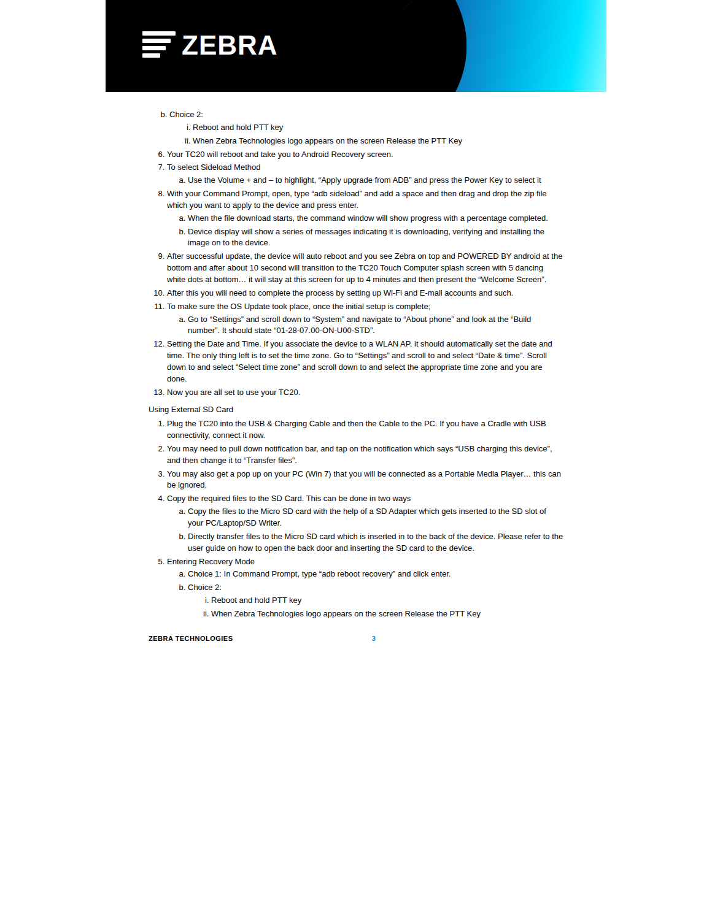ZEBRA
Choice 2:
Reboot and hold PTT key
When Zebra Technologies logo appears on the screen Release the PTT Key
Your TC20 will reboot and take you to Android Recovery screen.
To select Sideload Method
Use the Volume + and – to highlight, “Apply upgrade from ADB” and press the Power Key to select it
With your Command Prompt, open, type “adb sideload” and add a space and then drag and drop the zip file which you want to apply to the device and press enter.
When the file download starts, the command window will show progress with a percentage completed.
Device display will show a series of messages indicating it is downloading, verifying and installing the image on to the device.
After successful update, the device will auto reboot and you see Zebra on top and POWERED BY android at the bottom and after about 10 second will transition to the TC20 Touch Computer splash screen with 5 dancing white dots at bottom… it will stay at this screen for up to 4 minutes and then present the “Welcome Screen”.
After this you will need to complete the process by setting up Wi-Fi and E-mail accounts and such.
To make sure the OS Update took place, once the initial setup is complete;
Go to “Settings” and scroll down to “System” and navigate to “About phone” and look at the “Build number”. It should state “01-28-07.00-ON-U00-STD”.
Setting the Date and Time. If you associate the device to a WLAN AP, it should automatically set the date and time. The only thing left is to set the time zone. Go to “Settings” and scroll to and select “Date & time”. Scroll down to and select “Select time zone” and scroll down to and select the appropriate time zone and you are done.
Now you are all set to use your TC20.
Using External SD Card
Plug the TC20 into the USB & Charging Cable and then the Cable to the PC. If you have a Cradle with USB connectivity, connect it now.
You may need to pull down notification bar, and tap on the notification which says “USB charging this device”, and then change it to “Transfer files”.
You may also get a pop up on your PC (Win 7) that you will be connected as a Portable Media Player… this can be ignored.
Copy the required files to the SD Card. This can be done in two ways
Copy the files to the Micro SD card with the help of a SD Adapter which gets inserted to the SD slot of your PC/Laptop/SD Writer.
Directly transfer files to the Micro SD card which is inserted in to the back of the device. Please refer to the user guide on how to open the back door and inserting the SD card to the device.
Entering Recovery Mode
Choice 1: In Command Prompt, type “adb reboot recovery” and click enter.
Choice 2:
Reboot and hold PTT key
When Zebra Technologies logo appears on the screen Release the PTT Key
ZEBRA TECHNOLOGIES
3